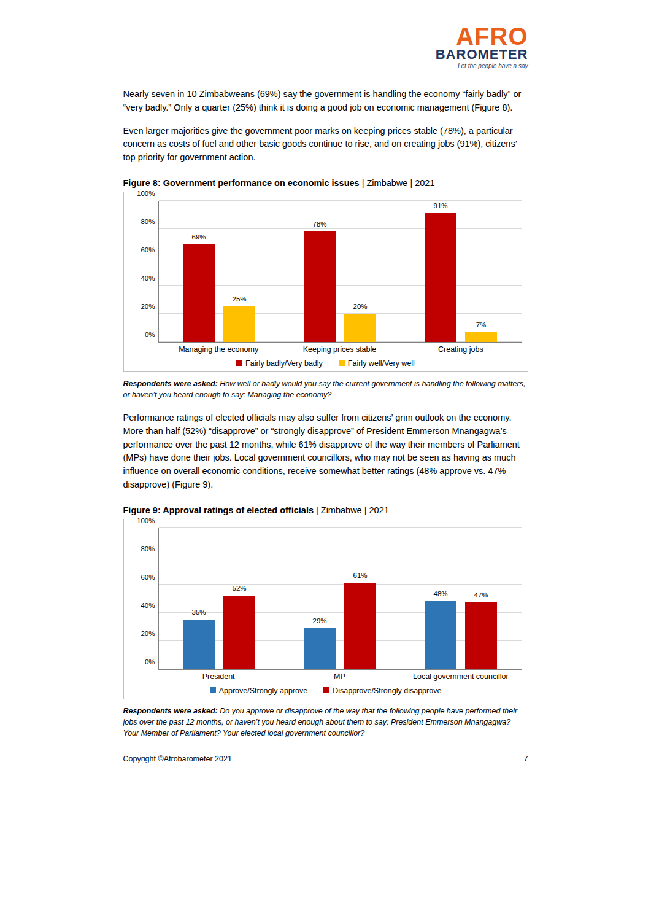AFRO
BAROMETER
Let the people have a say
Nearly seven in 10 Zimbabweans (69%) say the government is handling the economy “fairly badly” or “very badly.” Only a quarter (25%) think it is doing a good job on economic management (Figure 8).
Even larger majorities give the government poor marks on keeping prices stable (78%), a particular concern as costs of fuel and other basic goods continue to rise, and on creating jobs (91%), citizens’ top priority for government action.
Figure 8: Government performance on economic issues | Zimbabwe | 2021
0%
20%
40%
60%
80%
100%
69%
25%
78%
20%
91%
7%
Managing the economy
Keeping prices stable
Creating jobs
Fairly badly/Very badly
Fairly well/Very well
Respondents were asked: How well or badly would you say the current government is handling the following matters, or haven’t you heard enough to say: Managing the economy?
Performance ratings of elected officials may also suffer from citizens’ grim outlook on the economy. More than half (52%) “disapprove” or “strongly disapprove” of President Emmerson Mnangagwa’s performance over the past 12 months, while 61% disapprove of the way their members of Parliament (MPs) have done their jobs. Local government councillors, who may not be seen as having as much influence on overall economic conditions, receive somewhat better ratings (48% approve vs. 47% disapprove) (Figure 9).
Figure 9: Approval ratings of elected officials | Zimbabwe | 2021
0%
20%
40%
60%
80%
100%
35%
52%
29%
61%
48%
47%
President
MP
Local government councillor
Approve/Strongly approve
Disapprove/Strongly disapprove
Respondents were asked: Do you approve or disapprove of the way that the following people have performed their jobs over the past 12 months, or haven’t you heard enough about them to say: President Emmerson Mnangagwa? Your Member of Parliament? Your elected local government councillor?
Copyright ©Afrobarometer 2021
7